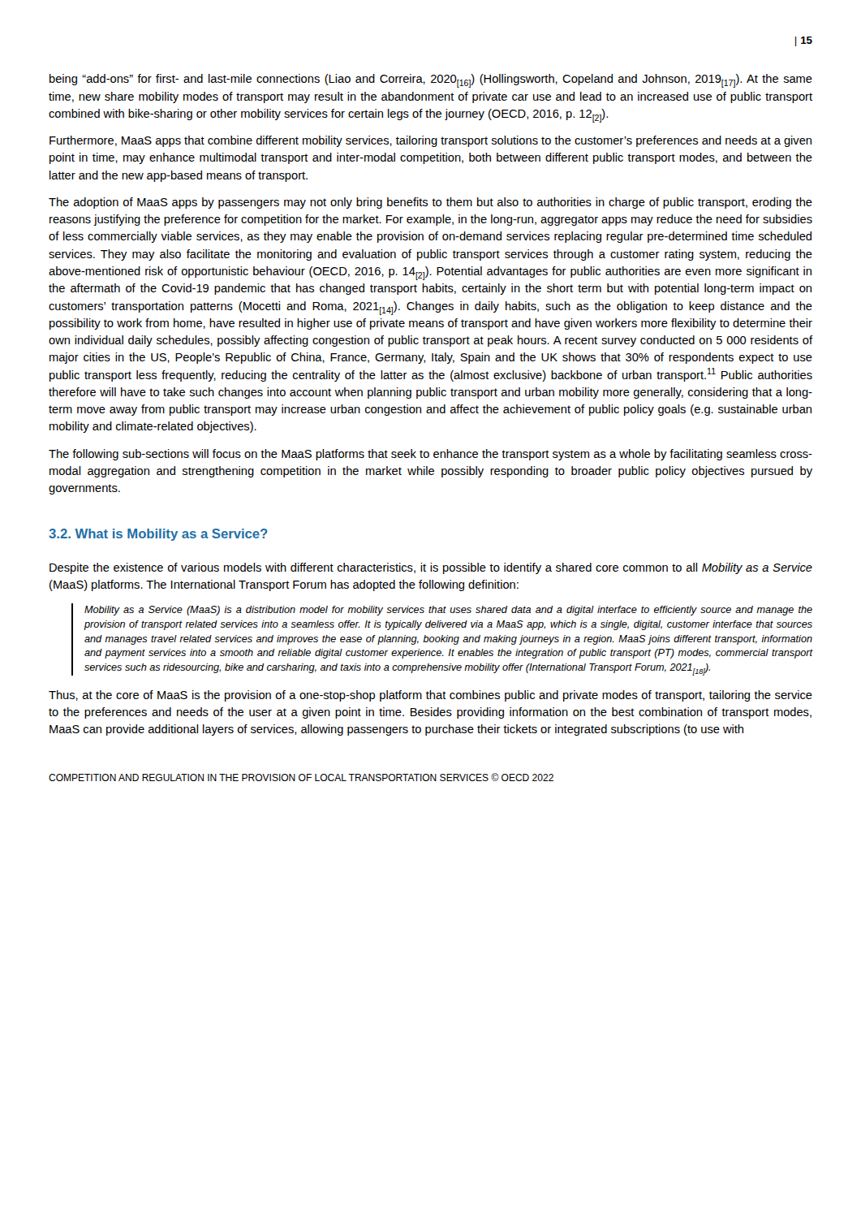|15
being “add-ons” for first- and last-mile connections (Liao and Correira, 2020[16]) (Hollingsworth, Copeland and Johnson, 2019[17]). At the same time, new share mobility modes of transport may result in the abandonment of private car use and lead to an increased use of public transport combined with bike-sharing or other mobility services for certain legs of the journey (OECD, 2016, p. 12[2]).
Furthermore, MaaS apps that combine different mobility services, tailoring transport solutions to the customer’s preferences and needs at a given point in time, may enhance multimodal transport and inter-modal competition, both between different public transport modes, and between the latter and the new app-based means of transport.
The adoption of MaaS apps by passengers may not only bring benefits to them but also to authorities in charge of public transport, eroding the reasons justifying the preference for competition for the market. For example, in the long-run, aggregator apps may reduce the need for subsidies of less commercially viable services, as they may enable the provision of on-demand services replacing regular pre-determined time scheduled services. They may also facilitate the monitoring and evaluation of public transport services through a customer rating system, reducing the above-mentioned risk of opportunistic behaviour (OECD, 2016, p. 14[2]). Potential advantages for public authorities are even more significant in the aftermath of the Covid-19 pandemic that has changed transport habits, certainly in the short term but with potential long-term impact on customers’ transportation patterns (Mocetti and Roma, 2021[14]). Changes in daily habits, such as the obligation to keep distance and the possibility to work from home, have resulted in higher use of private means of transport and have given workers more flexibility to determine their own individual daily schedules, possibly affecting congestion of public transport at peak hours. A recent survey conducted on 5 000 residents of major cities in the US, People’s Republic of China, France, Germany, Italy, Spain and the UK shows that 30% of respondents expect to use public transport less frequently, reducing the centrality of the latter as the (almost exclusive) backbone of urban transport.11 Public authorities therefore will have to take such changes into account when planning public transport and urban mobility more generally, considering that a long-term move away from public transport may increase urban congestion and affect the achievement of public policy goals (e.g. sustainable urban mobility and climate-related objectives).
The following sub-sections will focus on the MaaS platforms that seek to enhance the transport system as a whole by facilitating seamless cross-modal aggregation and strengthening competition in the market while possibly responding to broader public policy objectives pursued by governments.
3.2. What is Mobility as a Service?
Despite the existence of various models with different characteristics, it is possible to identify a shared core common to all Mobility as a Service (MaaS) platforms. The International Transport Forum has adopted the following definition:
Mobility as a Service (MaaS) is a distribution model for mobility services that uses shared data and a digital interface to efficiently source and manage the provision of transport related services into a seamless offer. It is typically delivered via a MaaS app, which is a single, digital, customer interface that sources and manages travel related services and improves the ease of planning, booking and making journeys in a region. MaaS joins different transport, information and payment services into a smooth and reliable digital customer experience. It enables the integration of public transport (PT) modes, commercial transport services such as ridesourcing, bike and carsharing, and taxis into a comprehensive mobility offer (International Transport Forum, 2021[18]).
Thus, at the core of MaaS is the provision of a one-stop-shop platform that combines public and private modes of transport, tailoring the service to the preferences and needs of the user at a given point in time. Besides providing information on the best combination of transport modes, MaaS can provide additional layers of services, allowing passengers to purchase their tickets or integrated subscriptions (to use with
COMPETITION AND REGULATION IN THE PROVISION OF LOCAL TRANSPORTATION SERVICES © OECD 2022